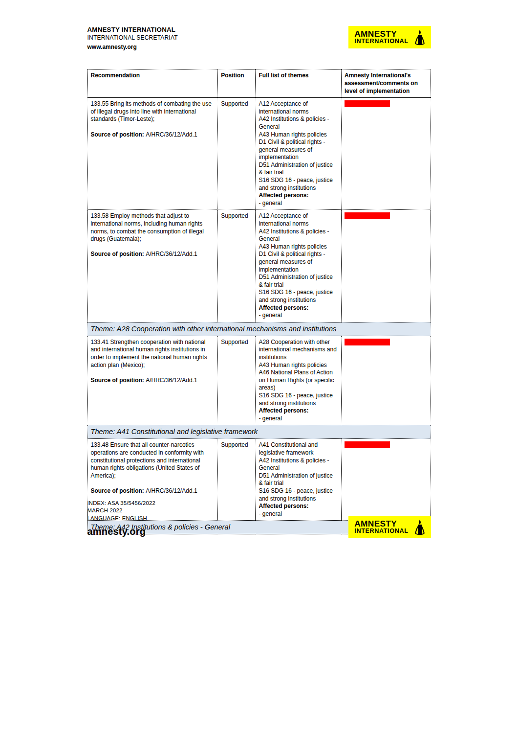AMNESTY INTERNATIONAL
INTERNATIONAL SECRETARIAT
www.amnesty.org
AMNESTYINTERNATIONAL
| Recommendation | Position | Full list of themes | Amnesty International's assessment/comments on level of implementation |
| --- | --- | --- | --- |
| 133.55 Bring its methods of combating the use of illegal drugs into line with international standards (Timor-Leste); Source of position: A/HRC/36/12/Add.1 | Supported | A12 Acceptance of international norms A42 Institutions & policies - General A43 Human rights policies D1 Civil & political rights - general measures of implementation D51 Administration of justice & fair trial S16 SDG 16 - peace, justice and strong institutions Affected persons: - general | Not implemented |
| 133.58 Employ methods that adjust to international norms, including human rights norms, to combat the consumption of illegal drugs (Guatemala); Source of position: A/HRC/36/12/Add.1 | Supported | A12 Acceptance of international norms A42 Institutions & policies - General A43 Human rights policies D1 Civil & political rights - general measures of implementation D51 Administration of justice & fair trial S16 SDG 16 - peace, justice and strong institutions Affected persons: - general | Not implemented |
| Theme: A28 Cooperation with other international mechanisms and institutions |
| 133.41 Strengthen cooperation with national and international human rights institutions in order to implement the national human rights action plan (Mexico); Source of position: A/HRC/36/12/Add.1 | Supported | A28 Cooperation with other international mechanisms and institutions A43 Human rights policies A46 National Plans of Action on Human Rights (or specific areas) S16 SDG 16 - peace, justice and strong institutions Affected persons: - general | Not implemented |
| Theme: A41 Constitutional and legislative framework |
| 133.48 Ensure that all counter-narcotics operations are conducted in conformity with constitutional protections and international human rights obligations (United States of America); Source of position: A/HRC/36/12/Add.1 | Supported | A41 Constitutional and legislative framework A42 Institutions & policies - General D51 Administration of justice & fair trial S16 SDG 16 - peace, justice and strong institutions Affected persons: - general | Not implemented |
| Theme: A42 Institutions & policies - General |
INDEX: ASA 35/5456/2022
MARCH 2022
LANGUAGE: ENGLISH
amnesty.org
AMNESTYINTERNATIONAL